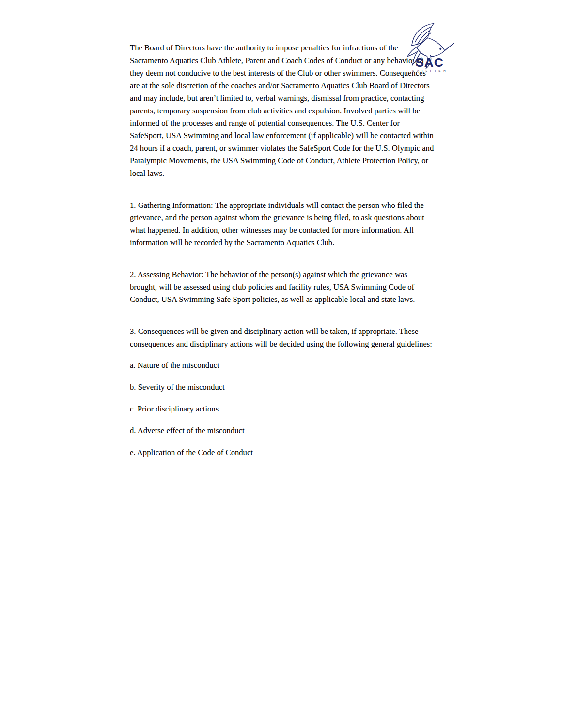SAC S A I L F I S H
The Board of Directors have the authority to impose penalties for infractions of the Sacramento Aquatics Club Athlete, Parent and Coach Codes of Conduct or any behavior(s) they deem not conducive to the best interests of the Club or other swimmers. Consequences are at the sole discretion of the coaches and/or Sacramento Aquatics Club Board of Directors and may include, but aren’t limited to, verbal warnings, dismissal from practice, contacting parents, temporary suspension from club activities and expulsion. Involved parties will be informed of the processes and range of potential consequences. The U.S. Center for SafeSport, USA Swimming and local law enforcement (if applicable) will be contacted within 24 hours if a coach, parent, or swimmer violates the SafeSport Code for the U.S. Olympic and Paralympic Movements, the USA Swimming Code of Conduct, Athlete Protection Policy, or local laws.
1. Gathering Information: The appropriate individuals will contact the person who filed the grievance, and the person against whom the grievance is being filed, to ask questions about what happened. In addition, other witnesses may be contacted for more information. All information will be recorded by the Sacramento Aquatics Club.
2. Assessing Behavior: The behavior of the person(s) against which the grievance was brought, will be assessed using club policies and facility rules, USA Swimming Code of Conduct, USA Swimming Safe Sport policies, as well as applicable local and state laws.
3. Consequences will be given and disciplinary action will be taken, if appropriate. These consequences and disciplinary actions will be decided using the following general guidelines:
a. Nature of the misconduct
b. Severity of the misconduct
c. Prior disciplinary actions
d. Adverse effect of the misconduct
e. Application of the Code of Conduct